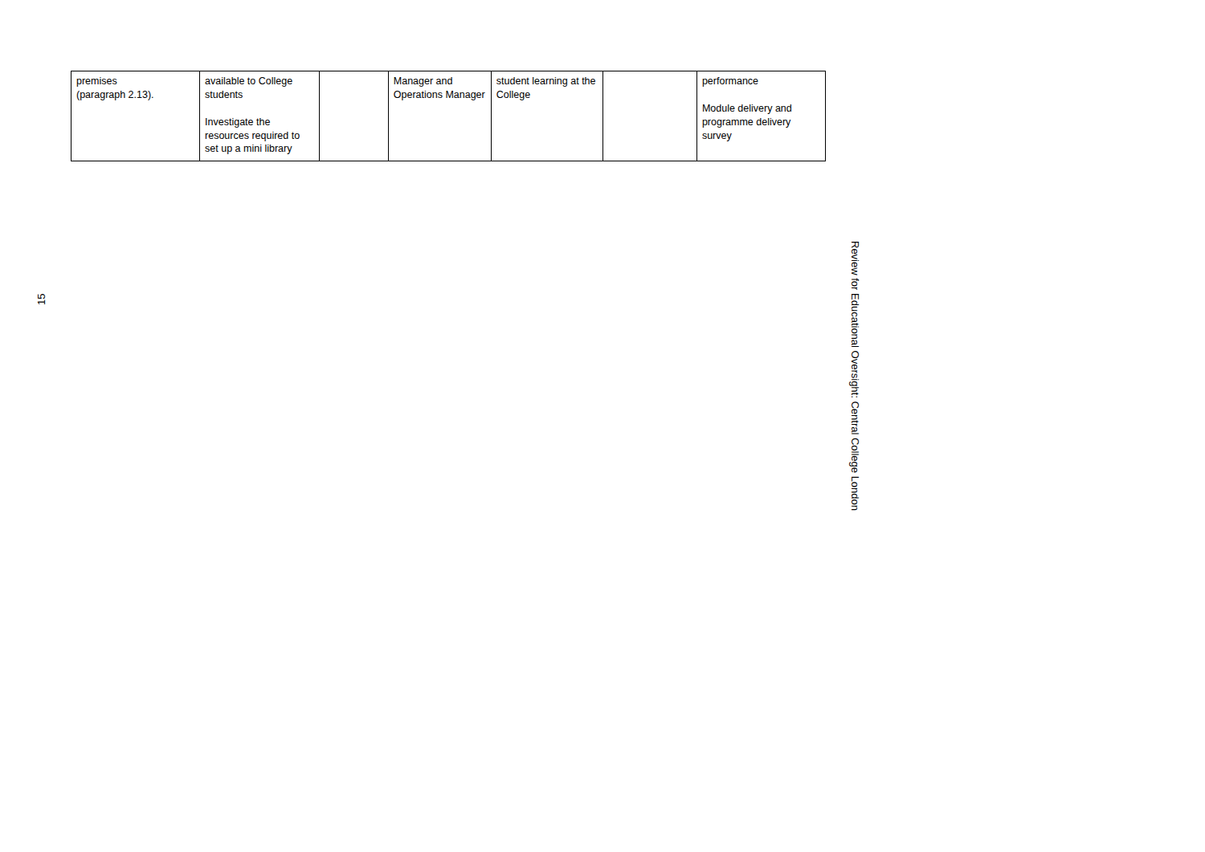| premises (paragraph 2.13). | available to College students Investigate the resources required to set up a mini library | | Manager and Operations Manager | student learning at the College | | performance Module delivery and programme delivery survey |
15
Review for Educational Oversight: Central College London